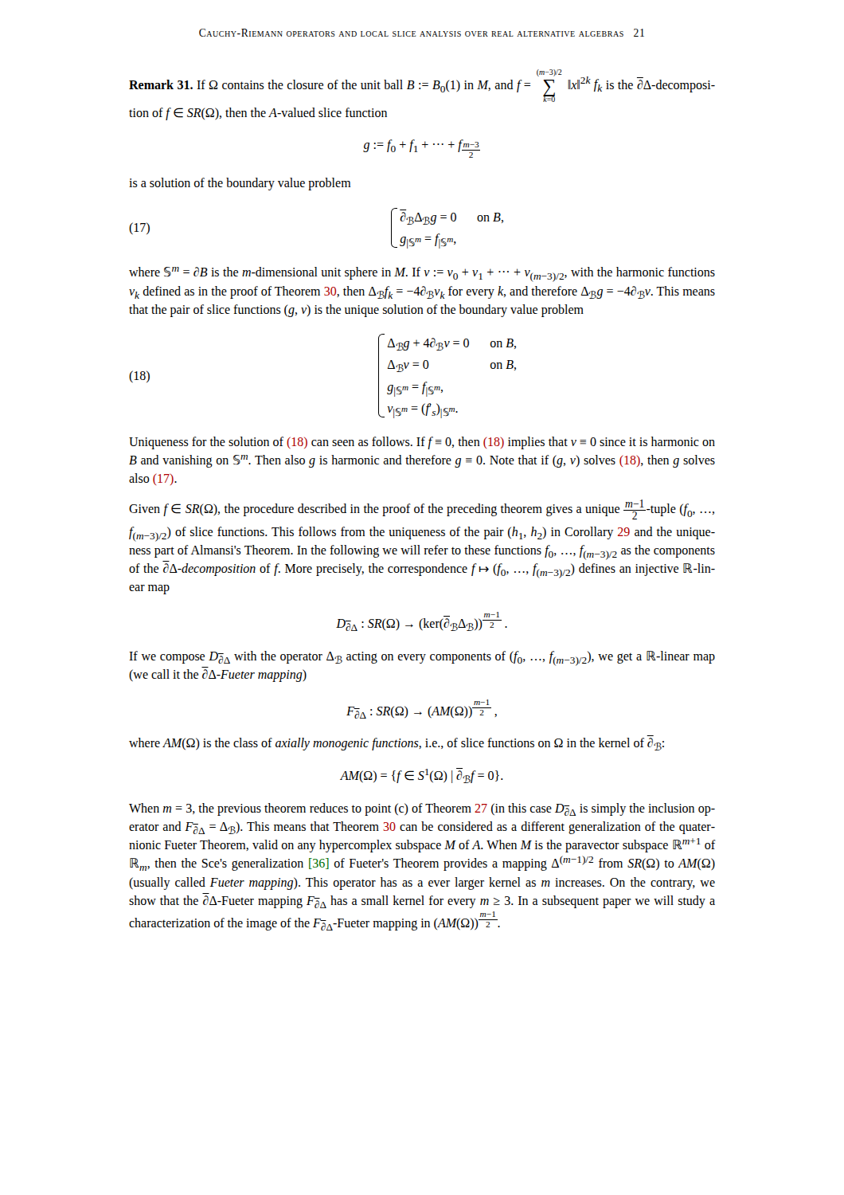Cauchy-Riemann operators and local slice analysis over real alternative algebras 21
Remark 31. If Ω contains the closure of the unit ball B := B0(1) in M, and f = (m−3)/2∑k=0 ‖x‖2k fk is the ∂Δ-decomposition of f ∈ SR(Ω), then the A-valued slice function
g := f0 + f1 + ··· + fm−32
is a solution of the boundary value problem
(17)
∂ℬΔℬg = 0 on B, g|𝕊m = f|𝕊m,
where 𝕊m = ∂B is the m-dimensional unit sphere in M. If v := v0 + v1 + ··· + v(m−3)/2, with the harmonic functions vk defined as in the proof of Theorem 30, then Δℬfk = −4∂ℬvk for every k, and therefore Δℬg = −4∂ℬv. This means that the pair of slice functions (g, v) is the unique solution of the boundary value problem
(18)
Δℬg + 4∂ℬv = 0 on B, Δℬv = 0 on B, g|𝕊m = f|𝕊m, v|𝕊m = (f′s)|𝕊m.
Uniqueness for the solution of (18) can seen as follows. If f ≡ 0, then (18) implies that v ≡ 0 since it is harmonic on B and vanishing on 𝕊m. Then also g is harmonic and therefore g ≡ 0. Note that if (g, v) solves (18), then g solves also (17).
Given f ∈ SR(Ω), the procedure described in the proof of the preceding theorem gives a unique m−12-tuple (f0, …, f(m−3)/2) of slice functions. This follows from the uniqueness of the pair (h1, h2) in Corollary 29 and the uniqueness part of Almansi's Theorem. In the following we will refer to these functions f0, …, f(m−3)/2 as the components of the ∂Δ-decomposition of f. More precisely, the correspondence f ↦ (f0, …, f(m−3)/2) defines an injective ℝ-linear map
D∂Δ : SR(Ω) → (ker(∂ℬΔℬ))m−12 .
If we compose D∂Δ with the operator Δℬ acting on every components of (f0, …, f(m−3)/2), we get a ℝ-linear map (we call it the ∂Δ-Fueter mapping)
F∂Δ : SR(Ω) → (AM(Ω))m−12 ,
where AM(Ω) is the class of axially monogenic functions, i.e., of slice functions on Ω in the kernel of ∂ℬ:
AM(Ω) = {f ∈ S1(Ω) | ∂ℬf = 0}.
When m = 3, the previous theorem reduces to point (c) of Theorem 27 (in this case D∂Δ is simply the inclusion operator and F∂Δ = Δℬ). This means that Theorem 30 can be considered as a different generalization of the quaternionic Fueter Theorem, valid on any hypercomplex subspace M of A. When M is the paravector subspace ℝm+1 of ℝm, then the Sce's generalization [36] of Fueter's Theorem provides a mapping Δ(m−1)/2 from SR(Ω) to AM(Ω) (usually called Fueter mapping). This operator has as a ever larger kernel as m increases. On the contrary, we show that the ∂Δ-Fueter mapping F∂Δ has a small kernel for every m ≥ 3. In a subsequent paper we will study a characterization of the image of the F∂Δ-Fueter mapping in (AM(Ω))m−12.